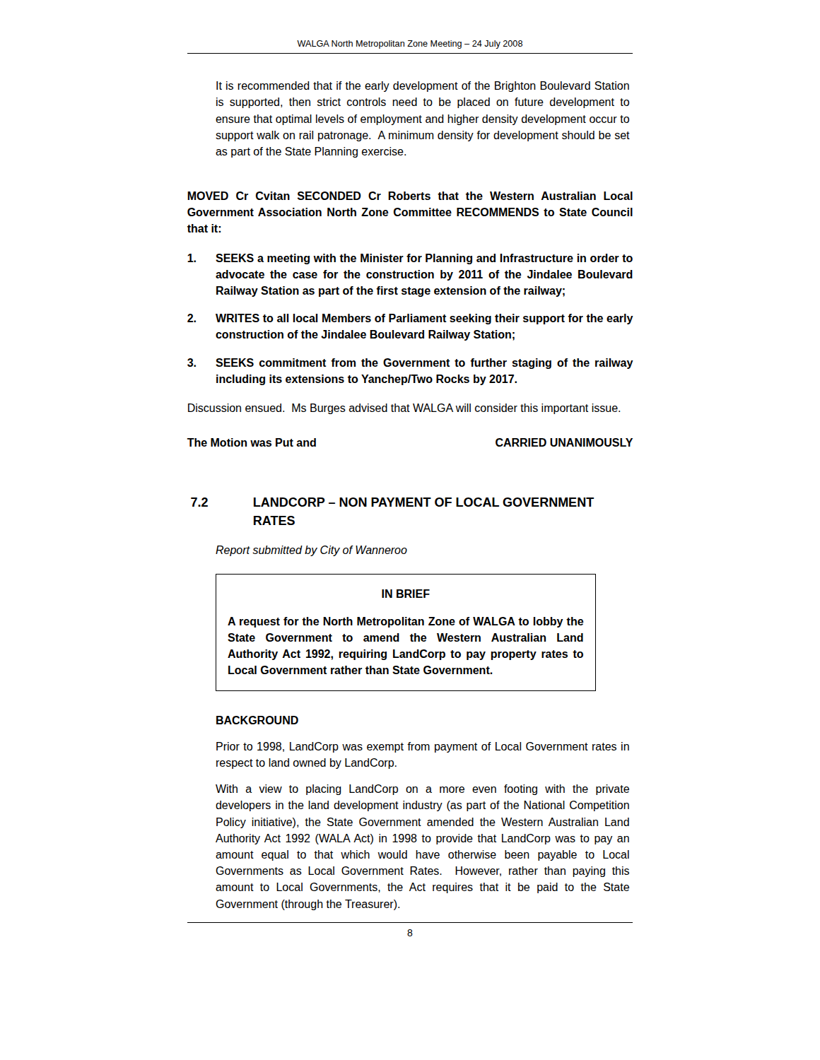WALGA North Metropolitan Zone Meeting – 24 July 2008
It is recommended that if the early development of the Brighton Boulevard Station is supported, then strict controls need to be placed on future development to ensure that optimal levels of employment and higher density development occur to support walk on rail patronage. A minimum density for development should be set as part of the State Planning exercise.
MOVED Cr Cvitan SECONDED Cr Roberts that the Western Australian Local Government Association North Zone Committee RECOMMENDS to State Council that it:
1. SEEKS a meeting with the Minister for Planning and Infrastructure in order to advocate the case for the construction by 2011 of the Jindalee Boulevard Railway Station as part of the first stage extension of the railway;
2. WRITES to all local Members of Parliament seeking their support for the early construction of the Jindalee Boulevard Railway Station;
3. SEEKS commitment from the Government to further staging of the railway including its extensions to Yanchep/Two Rocks by 2017.
Discussion ensued. Ms Burges advised that WALGA will consider this important issue.
The Motion was Put and CARRIED UNANIMOUSLY
7.2 LANDCORP – NON PAYMENT OF LOCAL GOVERNMENT RATES
Report submitted by City of Wanneroo
IN BRIEF
A request for the North Metropolitan Zone of WALGA to lobby the State Government to amend the Western Australian Land Authority Act 1992, requiring LandCorp to pay property rates to Local Government rather than State Government.
BACKGROUND
Prior to 1998, LandCorp was exempt from payment of Local Government rates in respect to land owned by LandCorp.
With a view to placing LandCorp on a more even footing with the private developers in the land development industry (as part of the National Competition Policy initiative), the State Government amended the Western Australian Land Authority Act 1992 (WALA Act) in 1998 to provide that LandCorp was to pay an amount equal to that which would have otherwise been payable to Local Governments as Local Government Rates. However, rather than paying this amount to Local Governments, the Act requires that it be paid to the State Government (through the Treasurer).
8